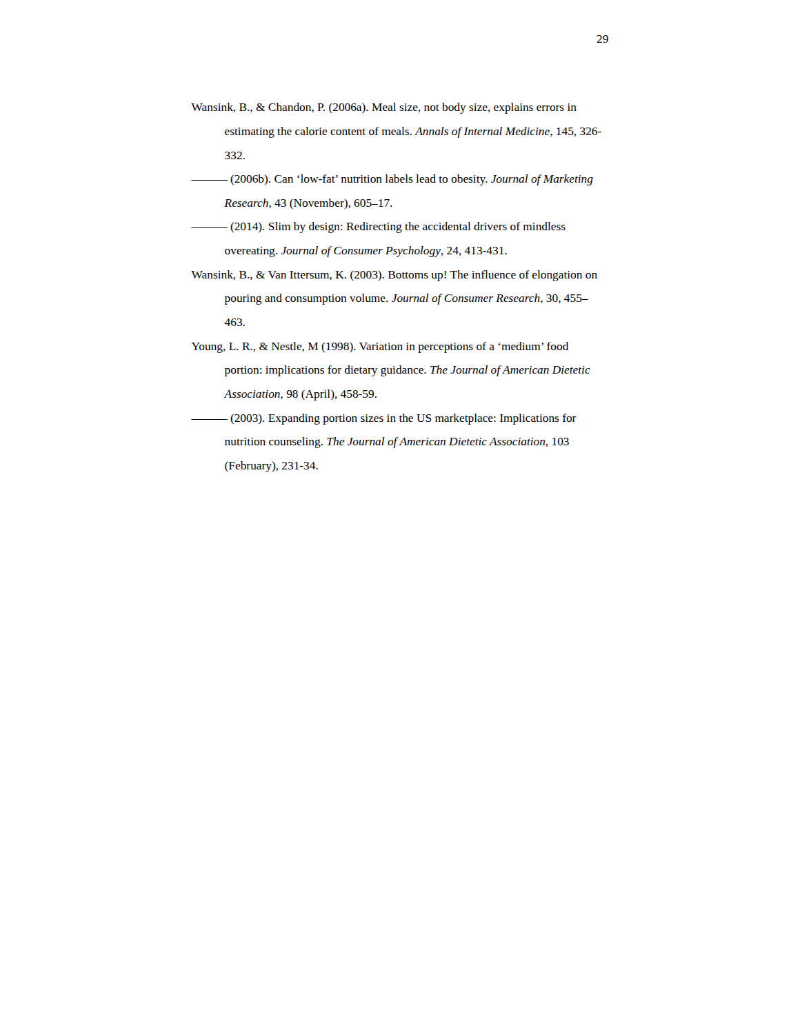29
Wansink, B., & Chandon, P. (2006a). Meal size, not body size, explains errors in estimating the calorie content of meals. Annals of Internal Medicine, 145, 326-332.
——— (2006b). Can ‘low-fat’ nutrition labels lead to obesity. Journal of Marketing Research, 43 (November), 605–17.
——— (2014). Slim by design: Redirecting the accidental drivers of mindless overeating. Journal of Consumer Psychology, 24, 413-431.
Wansink, B., & Van Ittersum, K. (2003). Bottoms up! The influence of elongation on pouring and consumption volume. Journal of Consumer Research, 30, 455–463.
Young, L. R., & Nestle, M (1998). Variation in perceptions of a ‘medium’ food portion: implications for dietary guidance. The Journal of American Dietetic Association, 98 (April), 458-59.
——— (2003). Expanding portion sizes in the US marketplace: Implications for nutrition counseling. The Journal of American Dietetic Association, 103 (February), 231-34.